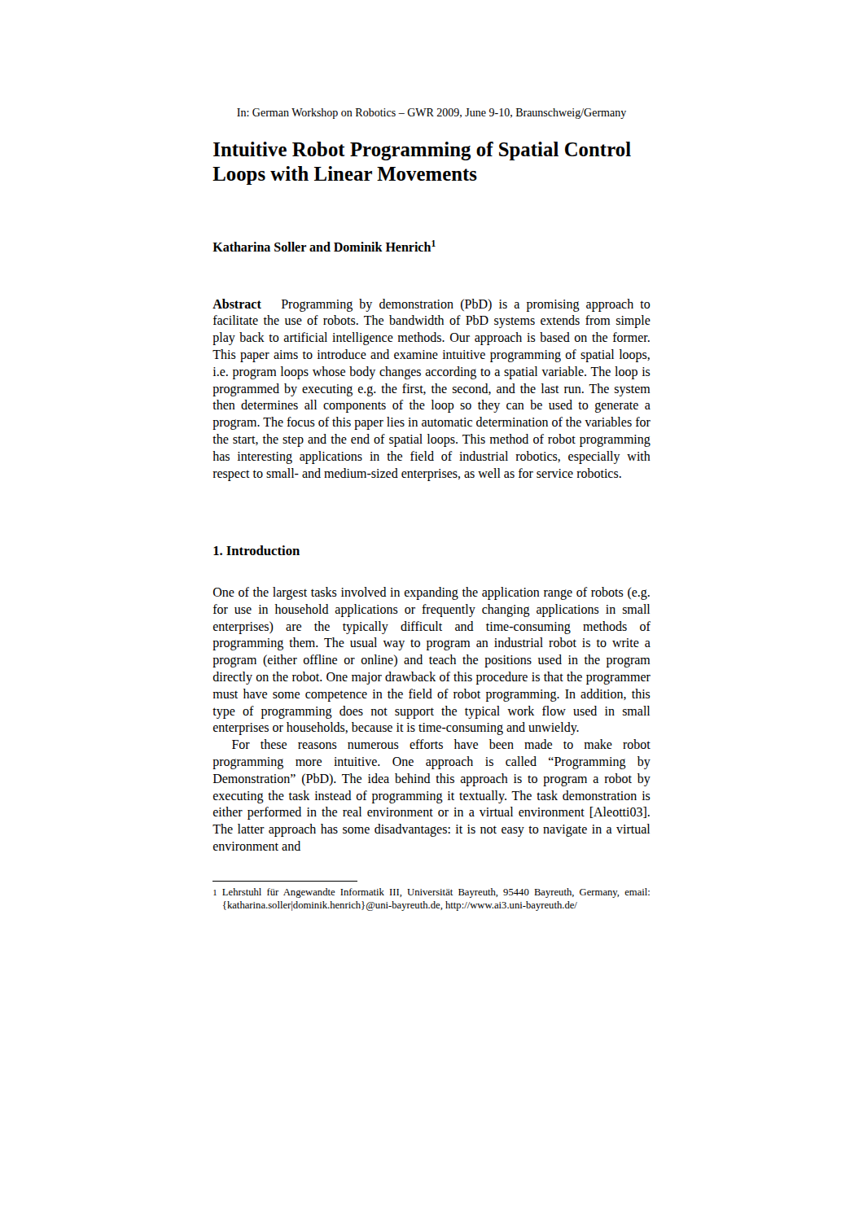In: German Workshop on Robotics – GWR 2009, June 9-10, Braunschweig/Germany
Intuitive Robot Programming of Spatial Control Loops with Linear Movements
Katharina Soller and Dominik Henrich1
Abstract Programming by demonstration (PbD) is a promising approach to facilitate the use of robots. The bandwidth of PbD systems extends from simple play back to artificial intelligence methods. Our approach is based on the former. This paper aims to introduce and examine intuitive programming of spatial loops, i.e. program loops whose body changes according to a spatial variable. The loop is programmed by executing e.g. the first, the second, and the last run. The system then determines all components of the loop so they can be used to generate a program. The focus of this paper lies in automatic determination of the variables for the start, the step and the end of spatial loops. This method of robot programming has interesting applications in the field of industrial robotics, especially with respect to small- and medium-sized enterprises, as well as for service robotics.
1. Introduction
One of the largest tasks involved in expanding the application range of robots (e.g. for use in household applications or frequently changing applications in small enterprises) are the typically difficult and time-consuming methods of programming them. The usual way to program an industrial robot is to write a program (either offline or online) and teach the positions used in the program directly on the robot. One major drawback of this procedure is that the programmer must have some competence in the field of robot programming. In addition, this type of programming does not support the typical work flow used in small enterprises or households, because it is time-consuming and unwieldy.
For these reasons numerous efforts have been made to make robot programming more intuitive. One approach is called “Programming by Demonstration” (PbD). The idea behind this approach is to program a robot by executing the task instead of programming it textually. The task demonstration is either performed in the real environment or in a virtual environment [Aleotti03]. The latter approach has some disadvantages: it is not easy to navigate in a virtual environment and
1
Lehrstuhl für Angewandte Informatik III, Universität Bayreuth, 95440 Bayreuth, Germany, email: {katharina.soller|dominik.henrich}@uni-bayreuth.de, http://www.ai3.uni-bayreuth.de/